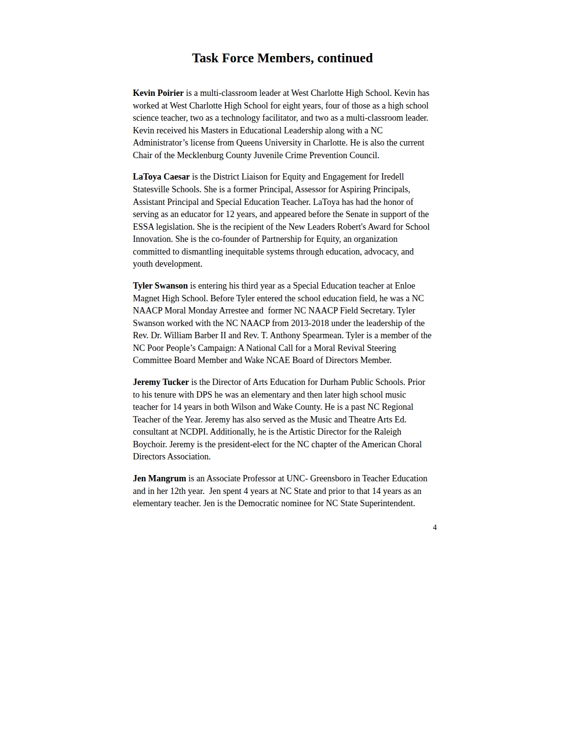Task Force Members, continued
Kevin Poirier is a multi-classroom leader at West Charlotte High School. Kevin has worked at West Charlotte High School for eight years, four of those as a high school science teacher, two as a technology facilitator, and two as a multi-classroom leader. Kevin received his Masters in Educational Leadership along with a NC Administrator’s license from Queens University in Charlotte. He is also the current Chair of the Mecklenburg County Juvenile Crime Prevention Council.
LaToya Caesar is the District Liaison for Equity and Engagement for Iredell Statesville Schools. She is a former Principal, Assessor for Aspiring Principals, Assistant Principal and Special Education Teacher. LaToya has had the honor of serving as an educator for 12 years, and appeared before the Senate in support of the ESSA legislation. She is the recipient of the New Leaders Robert's Award for School Innovation. She is the co-founder of Partnership for Equity, an organization committed to dismantling inequitable systems through education, advocacy, and youth development.
Tyler Swanson is entering his third year as a Special Education teacher at Enloe Magnet High School. Before Tyler entered the school education field, he was a NC NAACP Moral Monday Arrestee and former NC NAACP Field Secretary. Tyler Swanson worked with the NC NAACP from 2013-2018 under the leadership of the Rev. Dr. William Barber II and Rev. T. Anthony Spearmean. Tyler is a member of the NC Poor People’s Campaign: A National Call for a Moral Revival Steering Committee Board Member and Wake NCAE Board of Directors Member.
Jeremy Tucker is the Director of Arts Education for Durham Public Schools. Prior to his tenure with DPS he was an elementary and then later high school music teacher for 14 years in both Wilson and Wake County. He is a past NC Regional Teacher of the Year. Jeremy has also served as the Music and Theatre Arts Ed. consultant at NCDPI. Additionally, he is the Artistic Director for the Raleigh Boychoir. Jeremy is the president-elect for the NC chapter of the American Choral Directors Association.
Jen Mangrum is an Associate Professor at UNC- Greensboro in Teacher Education and in her 12th year. Jen spent 4 years at NC State and prior to that 14 years as an elementary teacher. Jen is the Democratic nominee for NC State Superintendent.
4